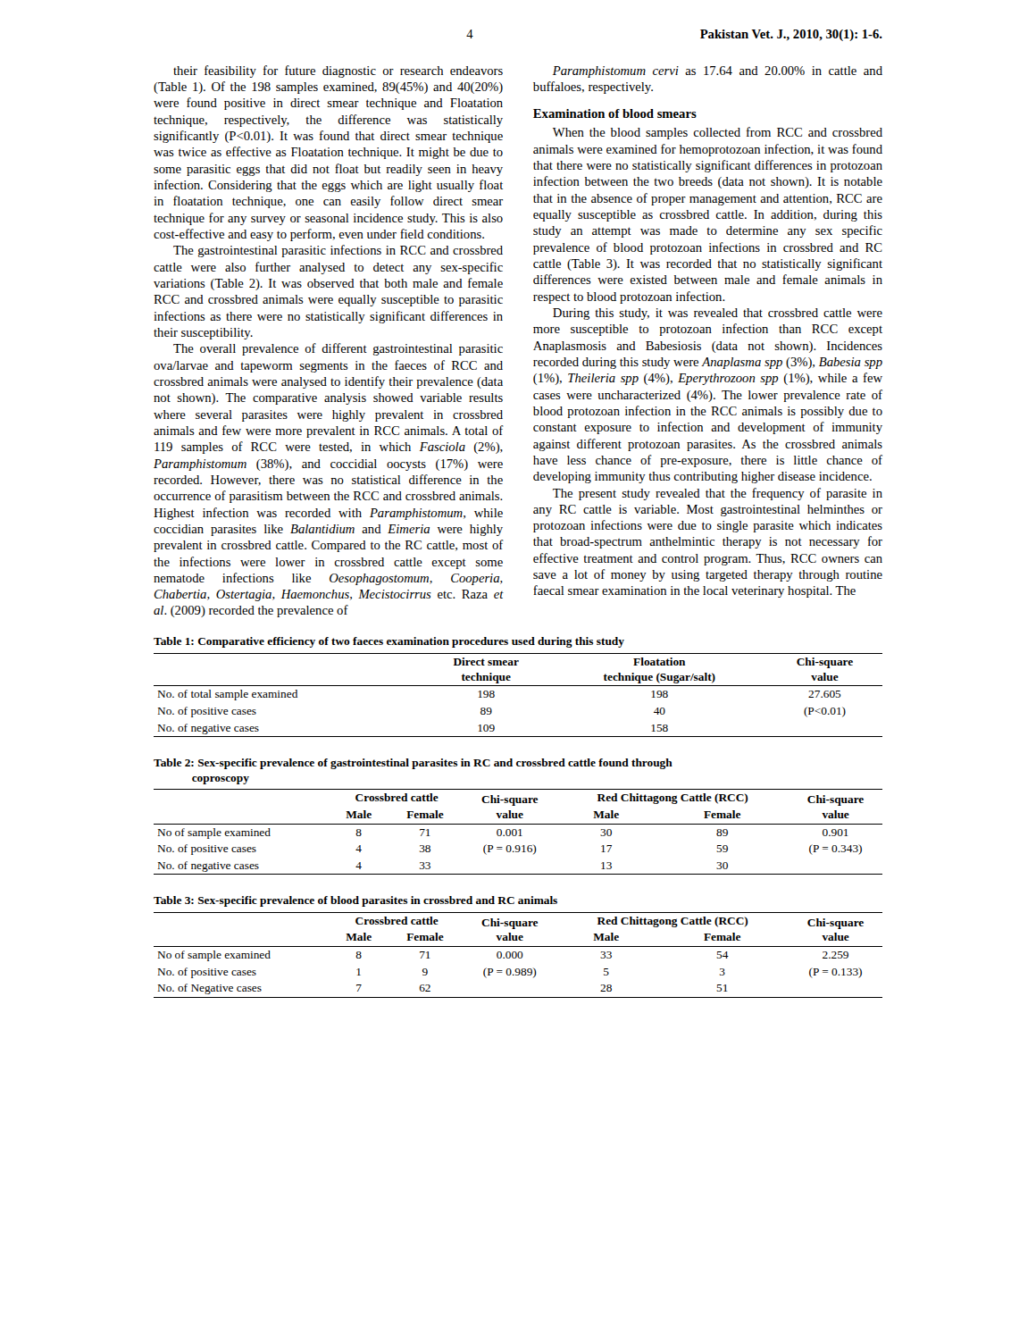4
Pakistan Vet. J., 2010, 30(1): 1-6.
their feasibility for future diagnostic or research endeavors (Table 1). Of the 198 samples examined, 89(45%) and 40(20%) were found positive in direct smear technique and Floatation technique, respectively, the difference was statistically significantly (P<0.01). It was found that direct smear technique was twice as effective as Floatation technique. It might be due to some parasitic eggs that did not float but readily seen in heavy infection. Considering that the eggs which are light usually float in floatation technique, one can easily follow direct smear technique for any survey or seasonal incidence study. This is also cost-effective and easy to perform, even under field conditions.
The gastrointestinal parasitic infections in RCC and crossbred cattle were also further analysed to detect any sex-specific variations (Table 2). It was observed that both male and female RCC and crossbred animals were equally susceptible to parasitic infections as there were no statistically significant differences in their susceptibility.
The overall prevalence of different gastrointestinal parasitic ova/larvae and tapeworm segments in the faeces of RCC and crossbred animals were analysed to identify their prevalence (data not shown). The comparative analysis showed variable results where several parasites were highly prevalent in crossbred animals and few were more prevalent in RCC animals. A total of 119 samples of RCC were tested, in which Fasciola (2%), Paramphistomum (38%), and coccidial oocysts (17%) were recorded. However, there was no statistical difference in the occurrence of parasitism between the RCC and crossbred animals. Highest infection was recorded with Paramphistomum, while coccidian parasites like Balantidium and Eimeria were highly prevalent in crossbred cattle. Compared to the RC cattle, most of the infections were lower in crossbred cattle except some nematode infections like Oesophagostomum, Cooperia, Chabertia, Ostertagia, Haemonchus, Mecistocirrus etc. Raza et al. (2009) recorded the prevalence of
Paramphistomum cervi as 17.64 and 20.00% in cattle and buffaloes, respectively.
Examination of blood smears
When the blood samples collected from RCC and crossbred animals were examined for hemoprotozoan infection, it was found that there were no statistically significant differences in protozoan infection between the two breeds (data not shown). It is notable that in the absence of proper management and attention, RCC are equally susceptible as crossbred cattle. In addition, during this study an attempt was made to determine any sex specific prevalence of blood protozoan infections in crossbred and RC cattle (Table 3). It was recorded that no statistically significant differences were existed between male and female animals in respect to blood protozoan infection.
During this study, it was revealed that crossbred cattle were more susceptible to protozoan infection than RCC except Anaplasmosis and Babesiosis (data not shown). Incidences recorded during this study were Anaplasma spp (3%), Babesia spp (1%), Theileria spp (4%), Eperythrozoon spp (1%), while a few cases were uncharacterized (4%). The lower prevalence rate of blood protozoan infection in the RCC animals is possibly due to constant exposure to infection and development of immunity against different protozoan parasites. As the crossbred animals have less chance of pre-exposure, there is little chance of developing immunity thus contributing higher disease incidence.
The present study revealed that the frequency of parasite in any RC cattle is variable. Most gastrointestinal helminthes or protozoan infections were due to single parasite which indicates that broad-spectrum anthelmintic therapy is not necessary for effective treatment and control program. Thus, RCC owners can save a lot of money by using targeted therapy through routine faecal smear examination in the local veterinary hospital. The
Table 1: Comparative efficiency of two faeces examination procedures used during this study
| | Direct smear technique | Floatation technique (Sugar/salt) | Chi-square value |
| --- | --- | --- | --- |
| No. of total sample examined | 198 | 198 | 27.605 |
| No. of positive cases | 89 | 40 | (P<0.01) |
| No. of negative cases | 109 | 158 | |
Table 2: Sex-specific prevalence of gastrointestinal parasites in RC and crossbred cattle found through coproscopy
| | Crossbred cattle | Chi-square value | Red Chittagong Cattle (RCC) | Chi-square value |
| --- | --- | --- | --- | --- |
| Male | Female | Male | Female |
| No of sample examined | 8 | 71 | 0.001 | 30 | 89 | 0.901 |
| No. of positive cases | 4 | 38 | (P = 0.916) | 17 | 59 | (P = 0.343) |
| No. of negative cases | 4 | 33 | | 13 | 30 | |
Table 3: Sex-specific prevalence of blood parasites in crossbred and RC animals
| | Crossbred cattle | Chi-square value | Red Chittagong Cattle (RCC) | Chi-square value |
| --- | --- | --- | --- | --- |
| Male | Female | Male | Female |
| No of sample examined | 8 | 71 | 0.000 | 33 | 54 | 2.259 |
| No. of positive cases | 1 | 9 | (P = 0.989) | 5 | 3 | (P = 0.133) |
| No. of Negative cases | 7 | 62 | | 28 | 51 | |